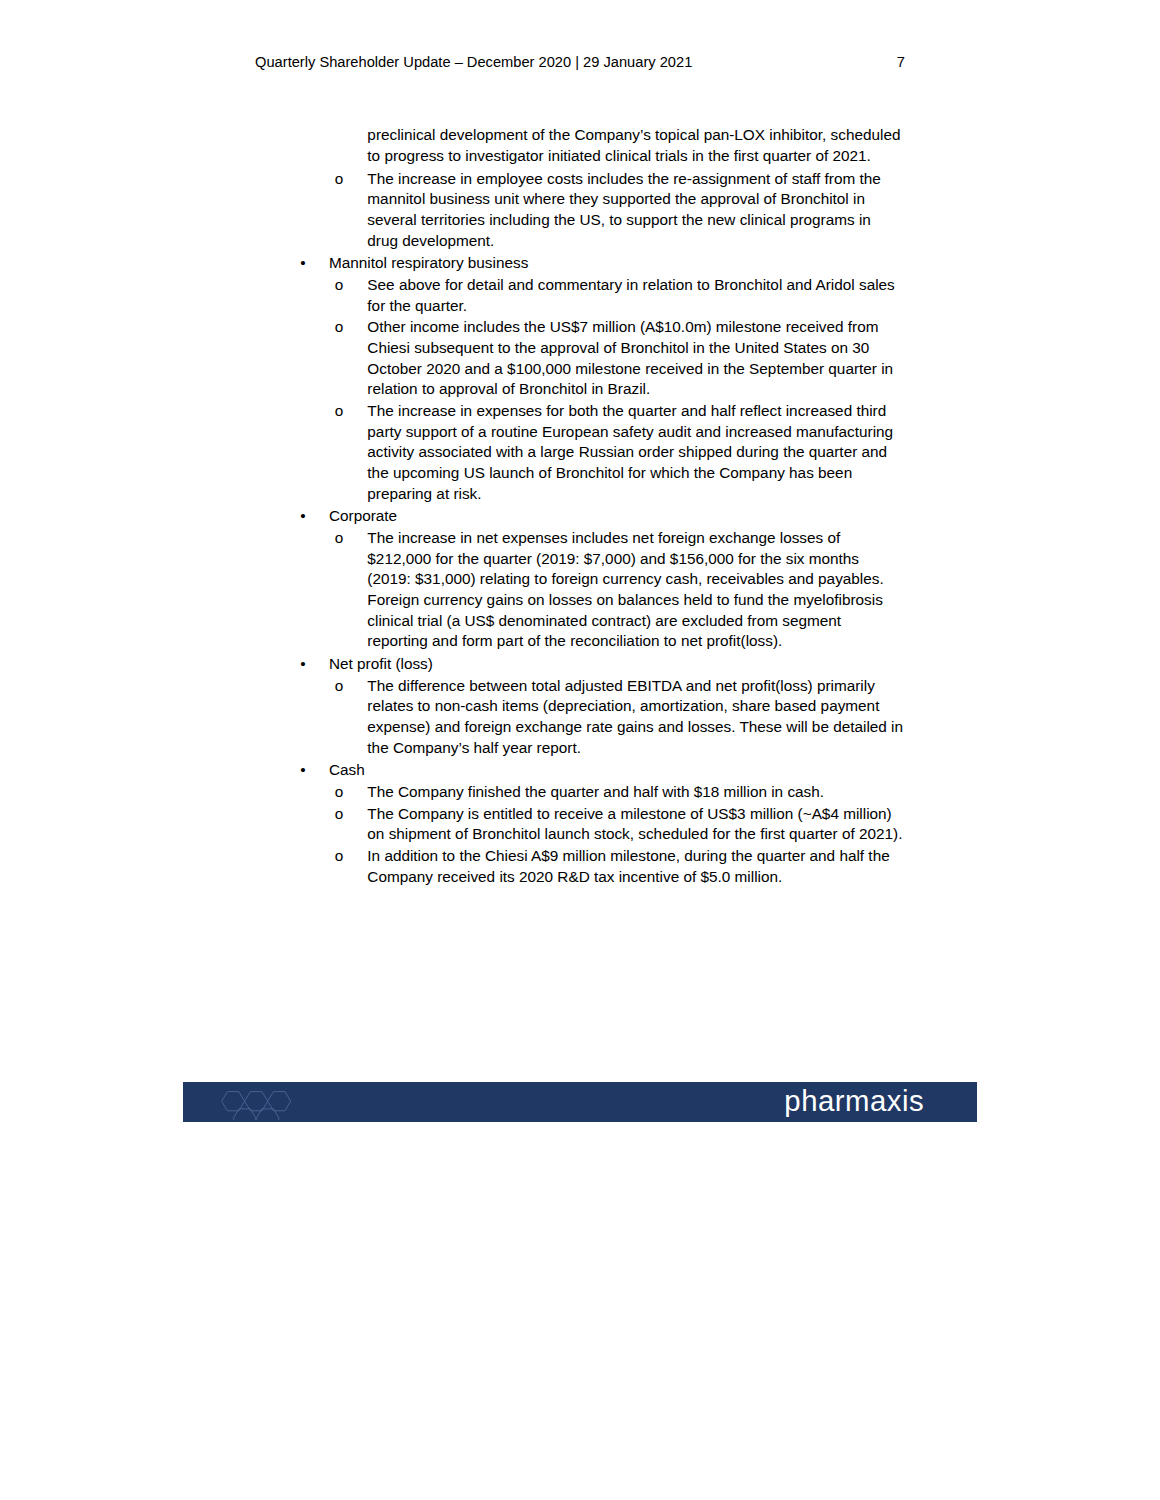Quarterly Shareholder Update – December 2020 | 29 January 2021
7
preclinical development of the Company’s topical pan-LOX inhibitor, scheduled to progress to investigator initiated clinical trials in the first quarter of 2021.
o The increase in employee costs includes the re-assignment of staff from the mannitol business unit where they supported the approval of Bronchitol in several territories including the US, to support the new clinical programs in drug development.
•Mannitol respiratory business
o See above for detail and commentary in relation to Bronchitol and Aridol sales for the quarter.
o Other income includes the US$7 million (A$10.0m) milestone received from Chiesi subsequent to the approval of Bronchitol in the United States on 30 October 2020 and a $100,000 milestone received in the September quarter in relation to approval of Bronchitol in Brazil.
o The increase in expenses for both the quarter and half reflect increased third party support of a routine European safety audit and increased manufacturing activity associated with a large Russian order shipped during the quarter and the upcoming US launch of Bronchitol for which the Company has been preparing at risk.
•Corporate
o The increase in net expenses includes net foreign exchange losses of $212,000 for the quarter (2019: $7,000) and $156,000 for the six months (2019: $31,000) relating to foreign currency cash, receivables and payables. Foreign currency gains on losses on balances held to fund the myelofibrosis clinical trial (a US$ denominated contract) are excluded from segment reporting and form part of the reconciliation to net profit(loss).
•Net profit (loss)
o The difference between total adjusted EBITDA and net profit(loss) primarily relates to non-cash items (depreciation, amortization, share based payment expense) and foreign exchange rate gains and losses. These will be detailed in the Company’s half year report.
•Cash
o The Company finished the quarter and half with $18 million in cash.
o The Company is entitled to receive a milestone of US$3 million (~A$4 million) on shipment of Bronchitol launch stock, scheduled for the first quarter of 2021).
o In addition to the Chiesi A$9 million milestone, during the quarter and half the Company received its 2020 R&D tax incentive of $5.0 million.
pharmaxis